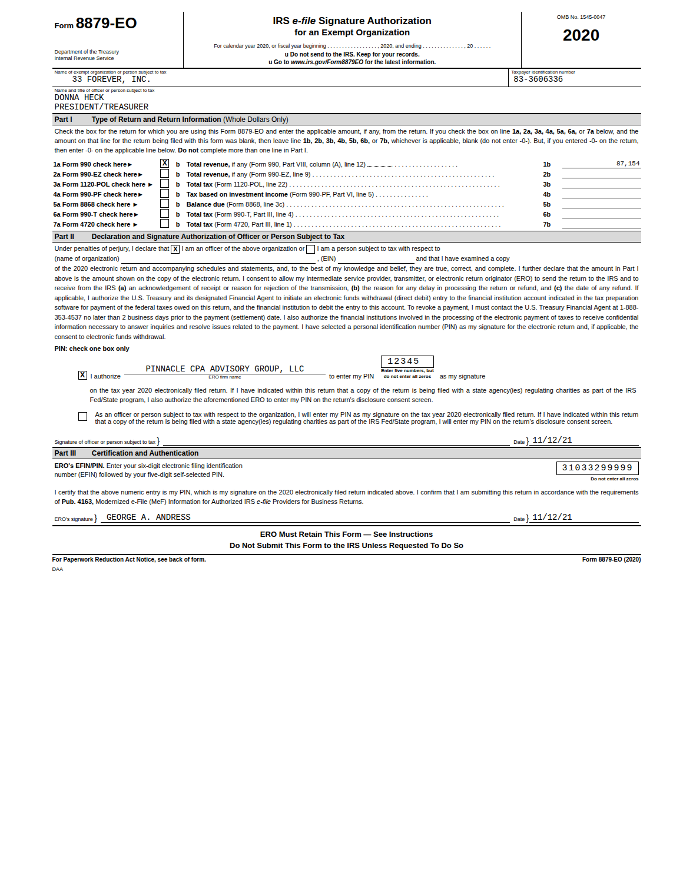Form 8879-EO
Department of the Treasury
Internal Revenue Service
IRS e-file Signature Authorization
for an Exempt Organization
For calendar year 2020, or fiscal year beginning . . . . . . . . . . . . . . . . . , 2020, and ending . . . . . . . . . . . . . . , 20 . . . . . .
u Do not send to the IRS. Keep for your records.
u Go to www.irs.gov/Form8879EO for the latest information.
OMB No. 1545-0047
2020
Name of exempt organization or person subject to tax
33 FOREVER, INC.
Taxpayer identification number
83-3606336
Name and title of officer or person subject to tax
DONNA HECK
PRESIDENT/TREASURER
Part I Type of Return and Return Information (Whole Dollars Only)
Check the box for the return for which you are using this Form 8879-EO and enter the applicable amount, if any, from the return. If you check the box on line 1a, 2a, 3a, 4a, 5a, 6a, or 7a below, and the amount on that line for the return being filed with this form was blank, then leave line 1b, 2b, 3b, 4b, 5b, 6b, or 7b, whichever is applicable, blank (do not enter -0-). But, if you entered -0- on the return, then enter -0- on the applicable line below. Do not complete more than one line in Part I.
| 1a Form 990 check here ► | X | b | Total revenue, if any (Form 990, Part VIII, column (A), line 12) . . . . . . . . . . . . . . . . . . . | 1b | 87,154 |
| 2a Form 990-EZ check here ► | | b | Total revenue, if any (Form 990-EZ, line 9) . . . . . . . . . . . . . . . . . . . . . . . . . . . . . . . . . . . . . . . . . . . . . . . . . . . | 2b | |
| 3a Form 1120-POL check here ► | | b | Total tax (Form 1120-POL, line 22) . . . . . . . . . . . . . . . . . . . . . . . . . . . . . . . . . . . . . . . . . . . . . . . . . . . . . . . . . . . | 3b | |
| 4a Form 990-PF check here ► | | b | Tax based on investment income (Form 990-PF, Part VI, line 5) . . . . . . . . . . . . . . . | 4b | |
| 5a Form 8868 check here ► | | b | Balance due (Form 8868, line 3c) . . . . . . . . . . . . . . . . . . . . . . . . . . . . . . . . . . . . . . . . . . . . . . . . . . . . . . . . . . . . . | 5b | |
| 6a Form 990-T check here ► | | b | Total tax (Form 990-T, Part III, line 4) . . . . . . . . . . . . . . . . . . . . . . . . . . . . . . . . . . . . . . . . . . . . . . . . . . . . . . . . . | 6b | |
| 7a Form 4720 check here ► | | b | Total tax (Form 4720, Part III, line 1) . . . . . . . . . . . . . . . . . . . . . . . . . . . . . . . . . . . . . . . . . . . . . . . . . . . . . . . . . . | 7b | |
Part II Declaration and Signature Authorization of Officer or Person Subject to Tax
Under penalties of perjury, I declare that X I am an officer of the above organization or I am a person subject to tax with respect to
(name of organization) , (EIN) and that I have examined a copy
of the 2020 electronic return and accompanying schedules and statements, and, to the best of my knowledge and belief, they are true, correct, and complete. I further declare that the amount in Part I above is the amount shown on the copy of the electronic return. I consent to allow my intermediate service provider, transmitter, or electronic return originator (ERO) to send the return to the IRS and to receive from the IRS (a) an acknowledgement of receipt or reason for rejection of the transmission, (b) the reason for any delay in processing the return or refund, and (c) the date of any refund. If applicable, I authorize the U.S. Treasury and its designated Financial Agent to initiate an electronic funds withdrawal (direct debit) entry to the financial institution account indicated in the tax preparation software for payment of the federal taxes owed on this return, and the financial institution to debit the entry to this account. To revoke a payment, I must contact the U.S. Treasury Financial Agent at 1-888-353-4537 no later than 2 business days prior to the payment (settlement) date. I also authorize the financial institutions involved in the processing of the electronic payment of taxes to receive confidential information necessary to answer inquiries and resolve issues related to the payment. I have selected a personal identification number (PIN) as my signature for the electronic return and, if applicable, the consent to electronic funds withdrawal.
PIN: check one box only
X
I authorize
PINNACLE CPA ADVISORY GROUP, LLC
ERO firm name
to enter my PIN
12345
Enter five numbers, but
do not enter all zeros
as my signature
on the tax year 2020 electronically filed return. If I have indicated within this return that a copy of the return is being filed with a state agency(ies) regulating charities as part of the IRS Fed/State program, I also authorize the aforementioned ERO to enter my PIN on the return's disclosure consent screen.
As an officer or person subject to tax with respect to the organization, I will enter my PIN as my signature on the tax year 2020 electronically filed return. If I have indicated within this return that a copy of the return is being filed with a state agency(ies) regulating charities as part of the IRS Fed/State program, I will enter my PIN on the return's disclosure consent screen.
Signature of officer or person subject to tax }
Date }
11/12/21
Part III Certification and Authentication
ERO's EFIN/PIN. Enter your six-digit electronic filing identification
number (EFIN) followed by your five-digit self-selected PIN.
31033299999
Do not enter all zeros
I certify that the above numeric entry is my PIN, which is my signature on the 2020 electronically filed return indicated above. I confirm that I am submitting this return in accordance with the requirements of Pub. 4163, Modernized e-File (MeF) Information for Authorized IRS e-file Providers for Business Returns.
ERO's signature }
GEORGE A. ANDRESS
Date }
11/12/21
ERO Must Retain This Form — See Instructions
Do Not Submit This Form to the IRS Unless Requested To Do So
For Paperwork Reduction Act Notice, see back of form.
Form 8879-EO (2020)
DAA